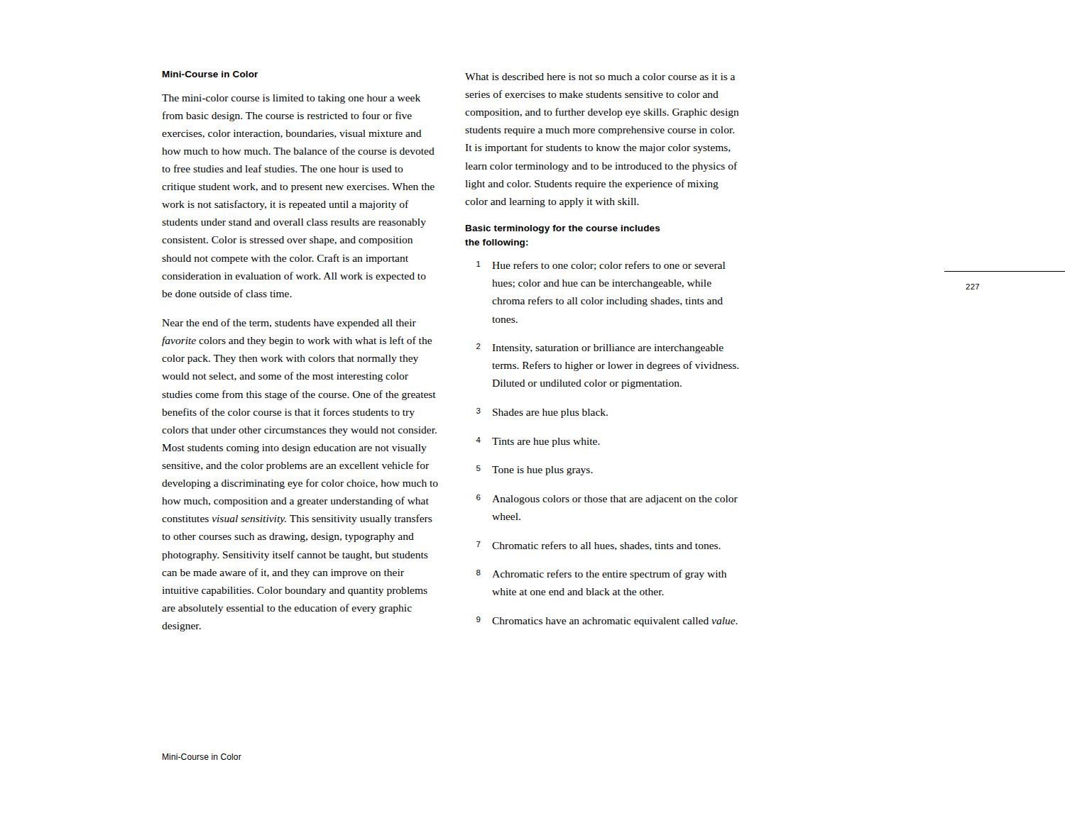227
Mini-Course in Color
The mini-color course is limited to taking one hour a week from basic design. The course is restricted to four or five exercises, color interaction, boundaries, visual mixture and how much to how much. The balance of the course is devoted to free studies and leaf studies. The one hour is used to critique student work, and to present new exercises. When the work is not satisfactory, it is repeated until a majority of students under stand and overall class results are reasonably consistent. Color is stressed over shape, and composition should not compete with the color. Craft is an important consideration in evaluation of work. All work is expected to be done outside of class time.
Near the end of the term, students have expended all their favorite colors and they begin to work with what is left of the color pack. They then work with colors that normally they would not select, and some of the most interesting color studies come from this stage of the course. One of the greatest benefits of the color course is that it forces students to try colors that under other circumstances they would not consider. Most students coming into design education are not visually sensitive, and the color problems are an excellent vehicle for developing a discriminating eye for color choice, how much to how much, composition and a greater understanding of what constitutes visual sensitivity. This sensitivity usually transfers to other courses such as drawing, design, typography and photography. Sensitivity itself cannot be taught, but students can be made aware of it, and they can improve on their intuitive capabilities. Color boundary and quantity problems are absolutely essential to the education of every graphic designer.
What is described here is not so much a color course as it is a series of exercises to make students sensitive to color and composition, and to further develop eye skills. Graphic design students require a much more comprehensive course in color. It is important for students to know the major color systems, learn color terminology and to be introduced to the physics of light and color. Students require the experience of mixing color and learning to apply it with skill.
Basic terminology for the course includes
the following:
1 Hue refers to one color; color refers to one or several hues; color and hue can be interchangeable, while chroma refers to all color including shades, tints and tones.
2 Intensity, saturation or brilliance are inter­changeable terms. Refers to higher or lower in degrees of vividness. Diluted or undiluted color or pigmentation.
3 Shades are hue plus black.
4 Tints are hue plus white.
5 Tone is hue plus grays.
6 Analogous colors or those that are adjacent on the color wheel.
7 Chromatic refers to all hues, shades, tints and tones.
8 Achromatic refers to the entire spectrum of gray with white at one end and black at the other.
9 Chromatics have an achromatic equivalent called value.
Mini-Course in Color